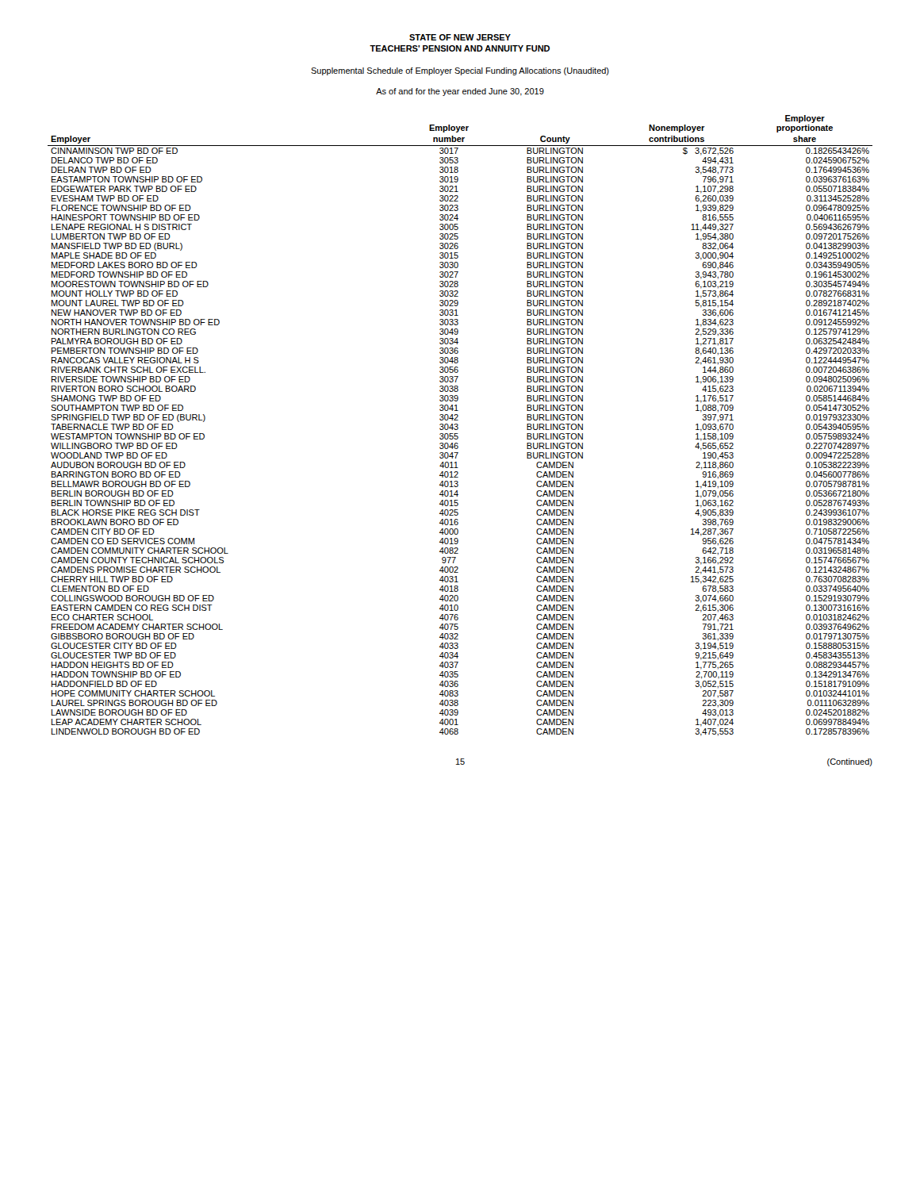STATE OF NEW JERSEY
TEACHERS' PENSION AND ANNUITY FUND
Supplemental Schedule of Employer Special Funding Allocations (Unaudited)
As of and for the year ended June 30, 2019
| | Employer | | Nonemployer | Employer proportionate |
| --- | --- | --- | --- | --- |
| Employer | number | County | contributions | share |
| CINNAMINSON TWP BD OF ED | 3017 | BURLINGTON | $ 3,672,526 | 0.1826543426% |
| DELANCO TWP BD OF ED | 3053 | BURLINGTON | 494,431 | 0.0245906752% |
| DELRAN TWP BD OF ED | 3018 | BURLINGTON | 3,548,773 | 0.1764994536% |
| EASTAMPTON TOWNSHIP BD OF ED | 3019 | BURLINGTON | 796,971 | 0.0396376163% |
| EDGEWATER PARK TWP BD OF ED | 3021 | BURLINGTON | 1,107,298 | 0.0550718384% |
| EVESHAM TWP BD OF ED | 3022 | BURLINGTON | 6,260,039 | 0.3113452528% |
| FLORENCE TOWNSHIP BD OF ED | 3023 | BURLINGTON | 1,939,829 | 0.0964780925% |
| HAINESPORT TOWNSHIP BD OF ED | 3024 | BURLINGTON | 816,555 | 0.0406116595% |
| LENAPE REGIONAL H S DISTRICT | 3005 | BURLINGTON | 11,449,327 | 0.5694362679% |
| LUMBERTON TWP BD OF ED | 3025 | BURLINGTON | 1,954,380 | 0.0972017526% |
| MANSFIELD TWP BD ED (BURL) | 3026 | BURLINGTON | 832,064 | 0.0413829903% |
| MAPLE SHADE BD OF ED | 3015 | BURLINGTON | 3,000,904 | 0.1492510002% |
| MEDFORD LAKES BORO BD OF ED | 3030 | BURLINGTON | 690,846 | 0.0343594905% |
| MEDFORD TOWNSHIP BD OF ED | 3027 | BURLINGTON | 3,943,780 | 0.1961453002% |
| MOORESTOWN TOWNSHIP BD OF ED | 3028 | BURLINGTON | 6,103,219 | 0.3035457494% |
| MOUNT HOLLY TWP BD OF ED | 3032 | BURLINGTON | 1,573,864 | 0.0782766831% |
| MOUNT LAUREL TWP BD OF ED | 3029 | BURLINGTON | 5,815,154 | 0.2892187402% |
| NEW HANOVER TWP BD OF ED | 3031 | BURLINGTON | 336,606 | 0.0167412145% |
| NORTH HANOVER TOWNSHIP BD OF ED | 3033 | BURLINGTON | 1,834,623 | 0.0912455992% |
| NORTHERN BURLINGTON CO REG | 3049 | BURLINGTON | 2,529,336 | 0.1257974129% |
| PALMYRA BOROUGH BD OF ED | 3034 | BURLINGTON | 1,271,817 | 0.0632542484% |
| PEMBERTON TOWNSHIP BD OF ED | 3036 | BURLINGTON | 8,640,136 | 0.4297202033% |
| RANCOCAS VALLEY REGIONAL H S | 3048 | BURLINGTON | 2,461,930 | 0.1224449547% |
| RIVERBANK CHTR SCHL OF EXCELL. | 3056 | BURLINGTON | 144,860 | 0.0072046386% |
| RIVERSIDE TOWNSHIP BD OF ED | 3037 | BURLINGTON | 1,906,139 | 0.0948025096% |
| RIVERTON BORO SCHOOL BOARD | 3038 | BURLINGTON | 415,623 | 0.0206711394% |
| SHAMONG TWP BD OF ED | 3039 | BURLINGTON | 1,176,517 | 0.0585144684% |
| SOUTHAMPTON TWP BD OF ED | 3041 | BURLINGTON | 1,088,709 | 0.0541473052% |
| SPRINGFIELD TWP BD OF ED (BURL) | 3042 | BURLINGTON | 397,971 | 0.0197932330% |
| TABERNACLE TWP BD OF ED | 3043 | BURLINGTON | 1,093,670 | 0.0543940595% |
| WESTAMPTON TOWNSHIP BD OF ED | 3055 | BURLINGTON | 1,158,109 | 0.0575989324% |
| WILLINGBORO TWP BD OF ED | 3046 | BURLINGTON | 4,565,652 | 0.2270742897% |
| WOODLAND TWP BD OF ED | 3047 | BURLINGTON | 190,453 | 0.0094722528% |
| AUDUBON BOROUGH BD OF ED | 4011 | CAMDEN | 2,118,860 | 0.1053822239% |
| BARRINGTON BORO BD OF ED | 4012 | CAMDEN | 916,869 | 0.0456007786% |
| BELLMAWR BOROUGH BD OF ED | 4013 | CAMDEN | 1,419,109 | 0.0705798781% |
| BERLIN BOROUGH BD OF ED | 4014 | CAMDEN | 1,079,056 | 0.0536672180% |
| BERLIN TOWNSHIP BD OF ED | 4015 | CAMDEN | 1,063,162 | 0.0528767493% |
| BLACK HORSE PIKE REG SCH DIST | 4025 | CAMDEN | 4,905,839 | 0.2439936107% |
| BROOKLAWN BORO BD OF ED | 4016 | CAMDEN | 398,769 | 0.0198329006% |
| CAMDEN CITY BD OF ED | 4000 | CAMDEN | 14,287,367 | 0.7105872256% |
| CAMDEN CO ED SERVICES COMM | 4019 | CAMDEN | 956,626 | 0.0475781434% |
| CAMDEN COMMUNITY CHARTER SCHOOL | 4082 | CAMDEN | 642,718 | 0.0319658148% |
| CAMDEN COUNTY TECHNICAL SCHOOLS | 977 | CAMDEN | 3,166,292 | 0.1574766567% |
| CAMDENS PROMISE CHARTER SCHOOL | 4002 | CAMDEN | 2,441,573 | 0.1214324867% |
| CHERRY HILL TWP BD OF ED | 4031 | CAMDEN | 15,342,625 | 0.7630708283% |
| CLEMENTON BD OF ED | 4018 | CAMDEN | 678,583 | 0.0337495640% |
| COLLINGSWOOD BOROUGH BD OF ED | 4020 | CAMDEN | 3,074,660 | 0.1529193079% |
| EASTERN CAMDEN CO REG SCH DIST | 4010 | CAMDEN | 2,615,306 | 0.1300731616% |
| ECO CHARTER SCHOOL | 4076 | CAMDEN | 207,463 | 0.0103182462% |
| FREEDOM ACADEMY CHARTER SCHOOL | 4075 | CAMDEN | 791,721 | 0.0393764962% |
| GIBBSBORO BOROUGH BD OF ED | 4032 | CAMDEN | 361,339 | 0.0179713075% |
| GLOUCESTER CITY BD OF ED | 4033 | CAMDEN | 3,194,519 | 0.1588805315% |
| GLOUCESTER TWP BD OF ED | 4034 | CAMDEN | 9,215,649 | 0.4583435513% |
| HADDON HEIGHTS BD OF ED | 4037 | CAMDEN | 1,775,265 | 0.0882934457% |
| HADDON TOWNSHIP BD OF ED | 4035 | CAMDEN | 2,700,119 | 0.1342913476% |
| HADDONFIELD BD OF ED | 4036 | CAMDEN | 3,052,515 | 0.1518179109% |
| HOPE COMMUNITY CHARTER SCHOOL | 4083 | CAMDEN | 207,587 | 0.0103244101% |
| LAUREL SPRINGS BOROUGH BD OF ED | 4038 | CAMDEN | 223,309 | 0.0111063289% |
| LAWNSIDE BOROUGH BD OF ED | 4039 | CAMDEN | 493,013 | 0.0245201882% |
| LEAP ACADEMY CHARTER SCHOOL | 4001 | CAMDEN | 1,407,024 | 0.0699788494% |
| LINDENWOLD BOROUGH BD OF ED | 4068 | CAMDEN | 3,475,553 | 0.1728578396% |
15
(Continued)